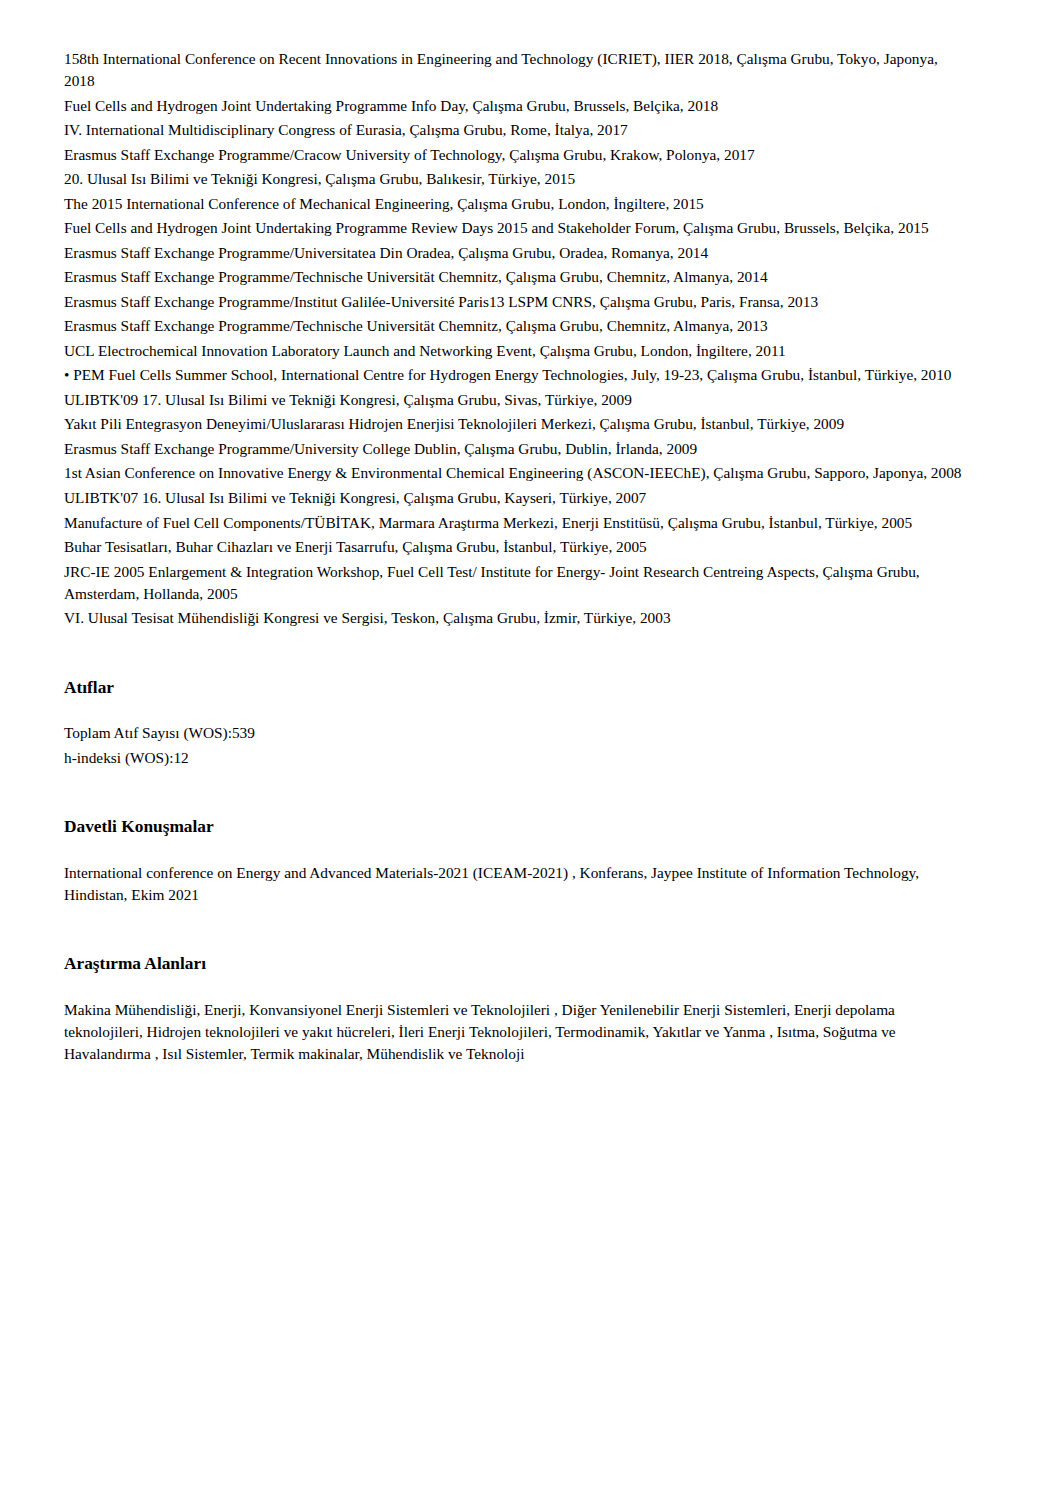158th International Conference on Recent Innovations in Engineering and Technology (ICRIET), IIER 2018, Çalışma Grubu, Tokyo, Japonya, 2018
Fuel Cells and Hydrogen Joint Undertaking Programme Info Day, Çalışma Grubu, Brussels, Belçika, 2018
IV. International Multidisciplinary Congress of Eurasia, Çalışma Grubu, Rome, İtalya, 2017
Erasmus Staff Exchange Programme/Cracow University of Technology, Çalışma Grubu, Krakow, Polonya, 2017
20. Ulusal Isı Bilimi ve Tekniği Kongresi, Çalışma Grubu, Balıkesir, Türkiye, 2015
The 2015 International Conference of Mechanical Engineering, Çalışma Grubu, London, İngiltere, 2015
Fuel Cells and Hydrogen Joint Undertaking Programme Review Days 2015 and Stakeholder Forum, Çalışma Grubu, Brussels, Belçika, 2015
Erasmus Staff Exchange Programme/Universitatea Din Oradea, Çalışma Grubu, Oradea, Romanya, 2014
Erasmus Staff Exchange Programme/Technische Universität Chemnitz, Çalışma Grubu, Chemnitz, Almanya, 2014
Erasmus Staff Exchange Programme/Institut Galilée-Université Paris13 LSPM CNRS, Çalışma Grubu, Paris, Fransa, 2013
Erasmus Staff Exchange Programme/Technische Universität Chemnitz, Çalışma Grubu, Chemnitz, Almanya, 2013
UCL Electrochemical Innovation Laboratory Launch and Networking Event, Çalışma Grubu, London, İngiltere, 2011
• PEM Fuel Cells Summer School, International Centre for Hydrogen Energy Technologies, July, 19-23, Çalışma Grubu, İstanbul, Türkiye, 2010
ULIBTK'09 17. Ulusal Isı Bilimi ve Tekniği Kongresi, Çalışma Grubu, Sivas, Türkiye, 2009
Yakıt Pili Entegrasyon Deneyimi/Uluslararası Hidrojen Enerjisi Teknolojileri Merkezi, Çalışma Grubu, İstanbul, Türkiye, 2009
Erasmus Staff Exchange Programme/University College Dublin, Çalışma Grubu, Dublin, İrlanda, 2009
1st Asian Conference on Innovative Energy & Environmental Chemical Engineering (ASCON-IEEChE), Çalışma Grubu, Sapporo, Japonya, 2008
ULIBTK'07 16. Ulusal Isı Bilimi ve Tekniği Kongresi, Çalışma Grubu, Kayseri, Türkiye, 2007
Manufacture of Fuel Cell Components/TÜBİTAK, Marmara Araştırma Merkezi, Enerji Enstitüsü, Çalışma Grubu, İstanbul, Türkiye, 2005
Buhar Tesisatları, Buhar Cihazları ve Enerji Tasarrufu, Çalışma Grubu, İstanbul, Türkiye, 2005
JRC-IE 2005 Enlargement & Integration Workshop, Fuel Cell Test/ Institute for Energy- Joint Research Centreing Aspects, Çalışma Grubu, Amsterdam, Hollanda, 2005
VI. Ulusal Tesisat Mühendisliği Kongresi ve Sergisi, Teskon, Çalışma Grubu, İzmir, Türkiye, 2003
Atıflar
Toplam Atıf Sayısı (WOS):539
h-indeksi (WOS):12
Davetli Konuşmalar
International conference on Energy and Advanced Materials-2021 (ICEAM-2021) , Konferans, Jaypee Institute of Information Technology, Hindistan, Ekim 2021
Araştırma Alanları
Makina Mühendisliği, Enerji, Konvansiyonel Enerji Sistemleri ve Teknolojileri , Diğer Yenilenebilir Enerji Sistemleri, Enerji depolama teknolojileri, Hidrojen teknolojileri ve yakıt hücreleri, İleri Enerji Teknolojileri, Termodinamik, Yakıtlar ve Yanma , Isıtma, Soğutma ve Havalandırma , Isıl Sistemler, Termik makinalar, Mühendislik ve Teknoloji